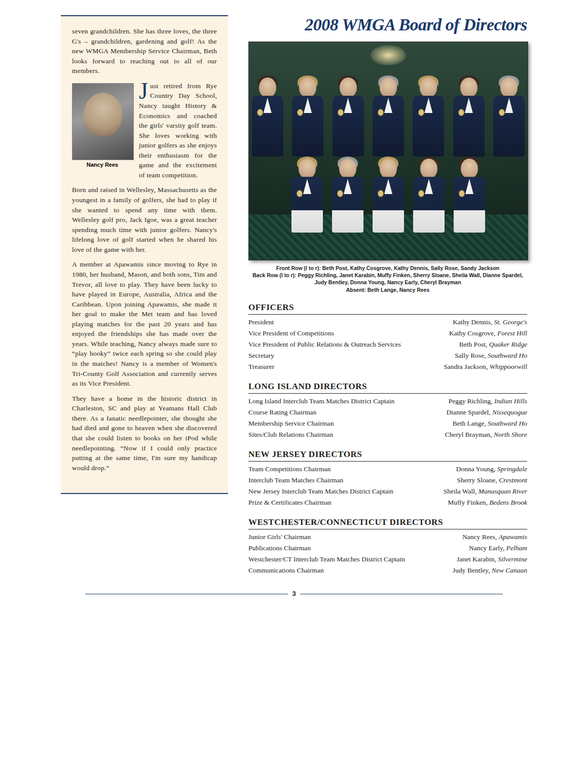seven grandchildren. She has three loves, the three G's – grandchildren, gardening and golf! As the new WMGA Membership Service Chairman, Beth looks forward to reaching out to all of our members.
Nancy Rees
Just retired from Rye Country Day School, Nancy taught History & Economics and coached the girls' varsity golf team. She loves working with junior golfers as she enjoys their enthusiasm for the game and the excitement of team competition.
Born and raised in Wellesley, Massachusetts as the youngest in a family of golfers, she had to play if she wanted to spend any time with them. Wellesley golf pro, Jack Igoe, was a great teacher spending much time with junior golfers. Nancy's lifelong love of golf started when he shared his love of the game with her.
A member at Apawamis since moving to Rye in 1980, her husband, Mason, and both sons, Tim and Trevor, all love to play. They have been lucky to have played in Europe, Australia, Africa and the Caribbean. Upon joining Apawamis, she made it her goal to make the Met team and has loved playing matches for the past 20 years and has enjoyed the friendships she has made over the years. While teaching, Nancy always made sure to “play hooky” twice each spring so she could play in the matches! Nancy is a member of Women's Tri-County Golf Association and currently serves as its Vice President.
They have a home in the historic district in Charleston, SC and play at Yeamans Hall Club there. As a fanatic needlepointer, she thought she had died and gone to heaven when she discovered that she could listen to books on her iPod while needlepointing. “Now if I could only practice putting at the same time, I'm sure my handicap would drop.”
2008 WMGA Board of Directors
Front Row (l to r): Beth Post, Kathy Cosgrove, Kathy Dennis, Sally Rose, Sandy Jackson
Back Row (l to r): Peggy Richling, Janet Karabin, Muffy Finken, Sherry Sloane, Sheila Wall, Dianne Spardel,
Judy Bentley, Donna Young, Nancy Early, Cheryl Brayman
Absent: Beth Lange, Nancy Rees
OFFICERS
| President | Kathy Dennis, St. George's |
| Vice President of Competitions | Kathy Cosgrove, Forest Hill |
| Vice President of Public Relations & Outreach Services | Beth Post, Quaker Ridge |
| Secretary | Sally Rose, Southward Ho |
| Treasurer | Sandra Jackson, Whippoorwill |
LONG ISLAND DIRECTORS
| Long Island Interclub Team Matches District Captain | Peggy Richling, Indian Hills |
| Course Rating Chairman | Dianne Spardel, Nissequogue |
| Membership Service Chairman | Beth Lange, Southward Ho |
| Sites/Club Relations Chairman | Cheryl Brayman, North Shore |
NEW JERSEY DIRECTORS
| Team Competitions Chairman | Donna Young, Springdale |
| Interclub Team Matches Chairman | Sherry Sloane, Crestmont |
| New Jersey Interclub Team Matches District Captain | Sheila Wall, Manasquan River |
| Prize & Certificates Chairman | Muffy Finken, Bedens Brook |
WESTCHESTER/CONNECTICUT DIRECTORS
| Junior Girls' Chairman | Nancy Rees, Apawamis |
| Publications Chairman | Nancy Early, Pelham |
| Westchester/CT Interclub Team Matches District Captain | Janet Karabin, Silvermine |
| Communications Chairman | Judy Bentley, New Canaan |
3